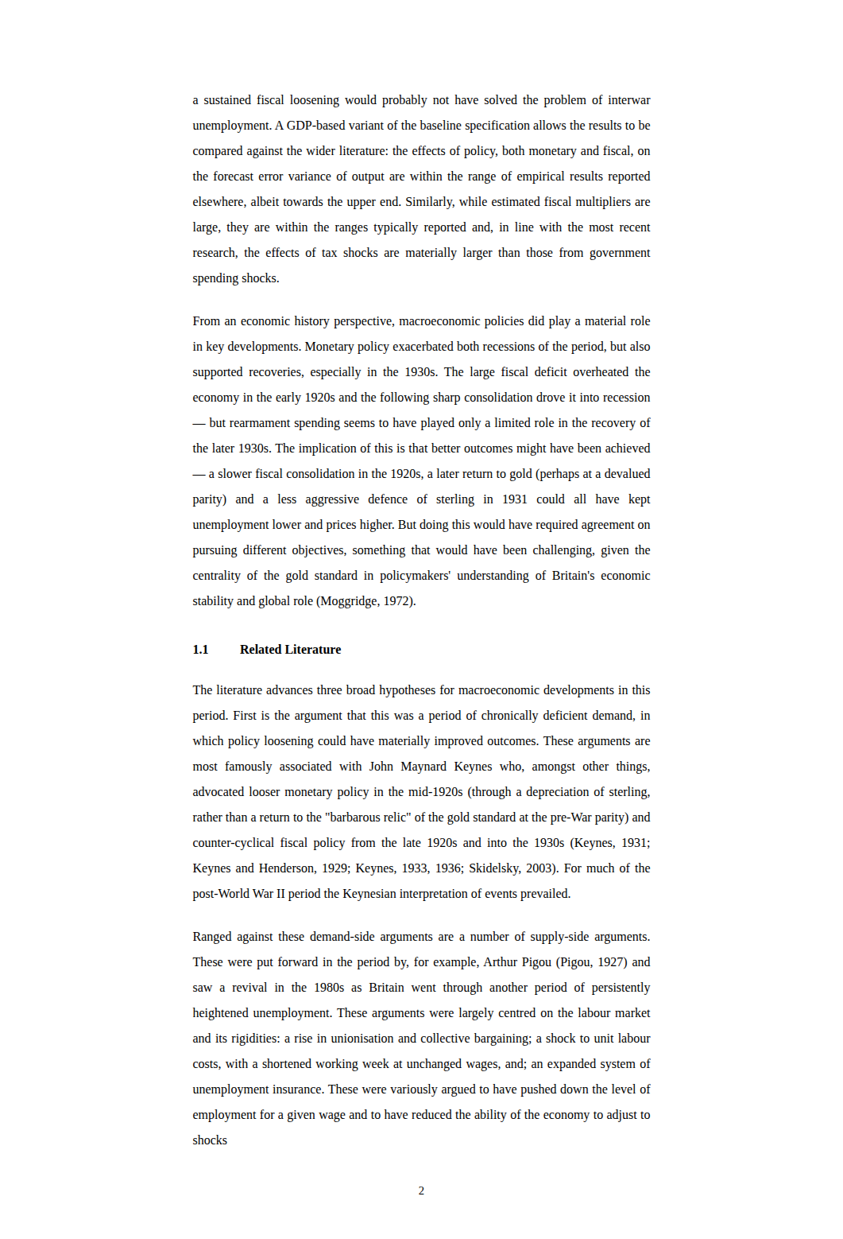a sustained fiscal loosening would probably not have solved the problem of interwar unemployment. A GDP-based variant of the baseline specification allows the results to be compared against the wider literature: the effects of policy, both monetary and fiscal, on the forecast error variance of output are within the range of empirical results reported elsewhere, albeit towards the upper end. Similarly, while estimated fiscal multipliers are large, they are within the ranges typically reported and, in line with the most recent research, the effects of tax shocks are materially larger than those from government spending shocks.
From an economic history perspective, macroeconomic policies did play a material role in key developments. Monetary policy exacerbated both recessions of the period, but also supported recoveries, especially in the 1930s. The large fiscal deficit overheated the economy in the early 1920s and the following sharp consolidation drove it into recession — but rearmament spending seems to have played only a limited role in the recovery of the later 1930s. The implication of this is that better outcomes might have been achieved — a slower fiscal consolidation in the 1920s, a later return to gold (perhaps at a devalued parity) and a less aggressive defence of sterling in 1931 could all have kept unemployment lower and prices higher. But doing this would have required agreement on pursuing different objectives, something that would have been challenging, given the centrality of the gold standard in policymakers' understanding of Britain's economic stability and global role (Moggridge, 1972).
1.1 Related Literature
The literature advances three broad hypotheses for macroeconomic developments in this period. First is the argument that this was a period of chronically deficient demand, in which policy loosening could have materially improved outcomes. These arguments are most famously associated with John Maynard Keynes who, amongst other things, advocated looser monetary policy in the mid-1920s (through a depreciation of sterling, rather than a return to the "barbarous relic" of the gold standard at the pre-War parity) and counter-cyclical fiscal policy from the late 1920s and into the 1930s (Keynes, 1931; Keynes and Henderson, 1929; Keynes, 1933, 1936; Skidelsky, 2003). For much of the post-World War II period the Keynesian interpretation of events prevailed.
Ranged against these demand-side arguments are a number of supply-side arguments. These were put forward in the period by, for example, Arthur Pigou (Pigou, 1927) and saw a revival in the 1980s as Britain went through another period of persistently heightened unemployment. These arguments were largely centred on the labour market and its rigidities: a rise in unionisation and collective bargaining; a shock to unit labour costs, with a shortened working week at unchanged wages, and; an expanded system of unemployment insurance. These were variously argued to have pushed down the level of employment for a given wage and to have reduced the ability of the economy to adjust to shocks
2